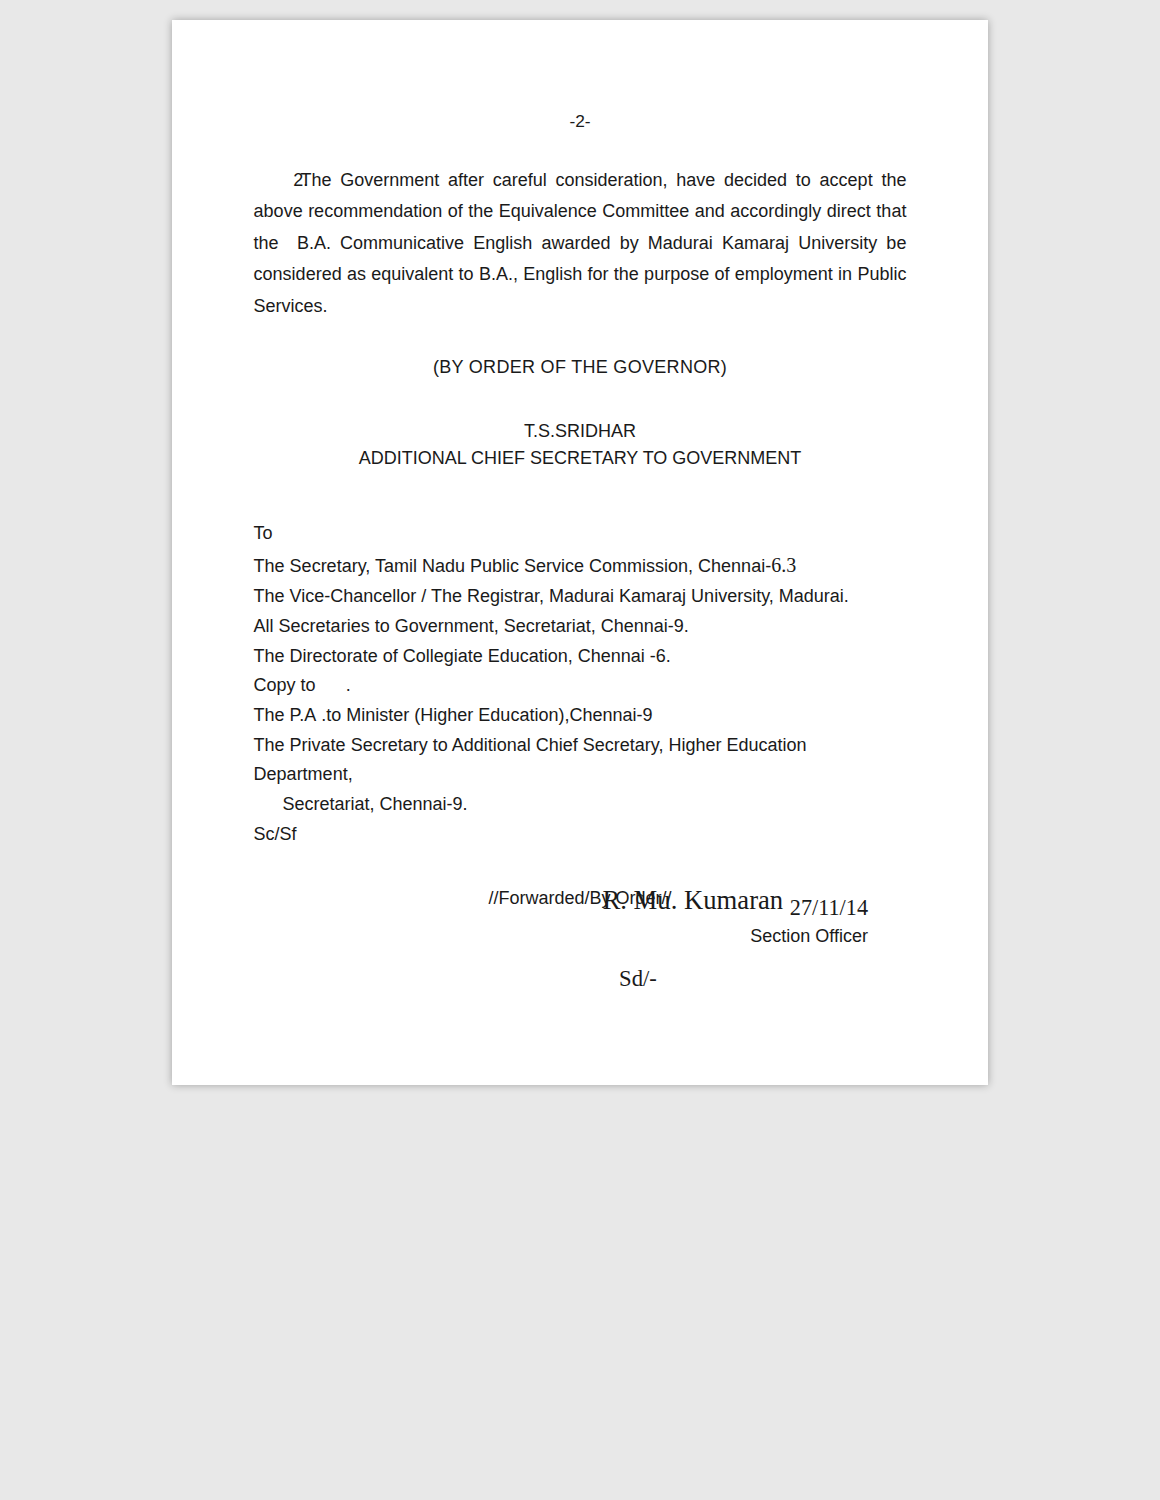-2-
2. The Government after careful consideration, have decided to accept the above recommendation of the Equivalence Committee and accordingly direct that the B.A. Communicative English awarded by Madurai Kamaraj University be considered as equivalent to B.A., English for the purpose of employment in Public Services.
(BY ORDER OF THE GOVERNOR)
T.S.SRIDHAR
ADDITIONAL CHIEF SECRETARY TO GOVERNMENT
To
The Secretary, Tamil Nadu Public Service Commission, Chennai-6.3
The Vice-Chancellor / The Registrar, Madurai Kamaraj University, Madurai.
All Secretaries to Government, Secretariat, Chennai-9.
The Directorate of Collegiate Education, Chennai -6.
Copy to .
The P.A .to Minister (Higher Education),Chennai-9
The Private Secretary to Additional Chief Secretary, Higher Education Department,
Secretariat, Chennai-9.
Sc/Sf
//Forwarded/By Order//
R. Mu. Kumaran 27/11/14 Section Officer Sd/-